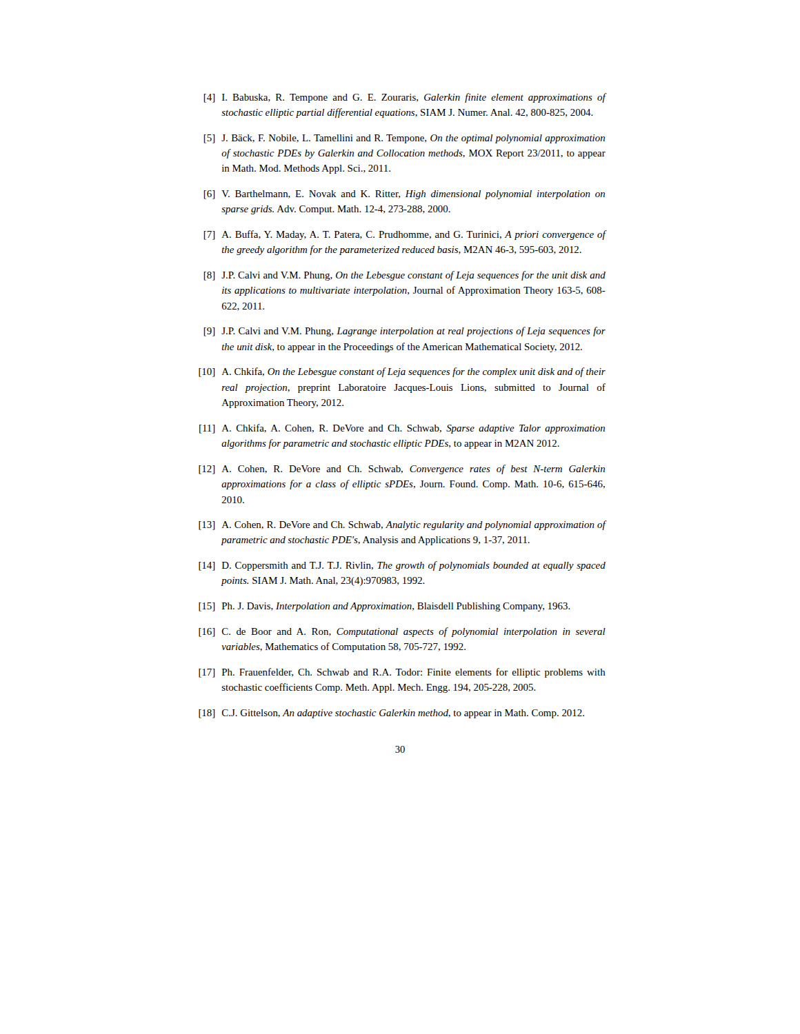[4] I. Babuska, R. Tempone and G. E. Zouraris, Galerkin finite element approximations of stochastic elliptic partial differential equations, SIAM J. Numer. Anal. 42, 800-825, 2004.
[5] J. Bäck, F. Nobile, L. Tamellini and R. Tempone, On the optimal polynomial approximation of stochastic PDEs by Galerkin and Collocation methods, MOX Report 23/2011, to appear in Math. Mod. Methods Appl. Sci., 2011.
[6] V. Barthelmann, E. Novak and K. Ritter, High dimensional polynomial interpolation on sparse grids. Adv. Comput. Math. 12-4, 273-288, 2000.
[7] A. Buffa, Y. Maday, A. T. Patera, C. Prudhomme, and G. Turinici, A priori convergence of the greedy algorithm for the parameterized reduced basis, M2AN 46-3, 595-603, 2012.
[8] J.P. Calvi and V.M. Phung, On the Lebesgue constant of Leja sequences for the unit disk and its applications to multivariate interpolation, Journal of Approximation Theory 163-5, 608-622, 2011.
[9] J.P. Calvi and V.M. Phung, Lagrange interpolation at real projections of Leja sequences for the unit disk, to appear in the Proceedings of the American Mathematical Society, 2012.
[10] A. Chkifa, On the Lebesgue constant of Leja sequences for the complex unit disk and of their real projection, preprint Laboratoire Jacques-Louis Lions, submitted to Journal of Approximation Theory, 2012.
[11] A. Chkifa, A. Cohen, R. DeVore and Ch. Schwab, Sparse adaptive Talor approximation algorithms for parametric and stochastic elliptic PDEs, to appear in M2AN 2012.
[12] A. Cohen, R. DeVore and Ch. Schwab, Convergence rates of best N-term Galerkin approximations for a class of elliptic sPDEs, Journ. Found. Comp. Math. 10-6, 615-646, 2010.
[13] A. Cohen, R. DeVore and Ch. Schwab, Analytic regularity and polynomial approximation of parametric and stochastic PDE's, Analysis and Applications 9, 1-37, 2011.
[14] D. Coppersmith and T.J. T.J. Rivlin, The growth of polynomials bounded at equally spaced points. SIAM J. Math. Anal, 23(4):970983, 1992.
[15] Ph. J. Davis, Interpolation and Approximation, Blaisdell Publishing Company, 1963.
[16] C. de Boor and A. Ron, Computational aspects of polynomial interpolation in several variables, Mathematics of Computation 58, 705-727, 1992.
[17] Ph. Frauenfelder, Ch. Schwab and R.A. Todor: Finite elements for elliptic problems with stochastic coefficients Comp. Meth. Appl. Mech. Engg. 194, 205-228, 2005.
[18] C.J. Gittelson, An adaptive stochastic Galerkin method, to appear in Math. Comp. 2012.
30